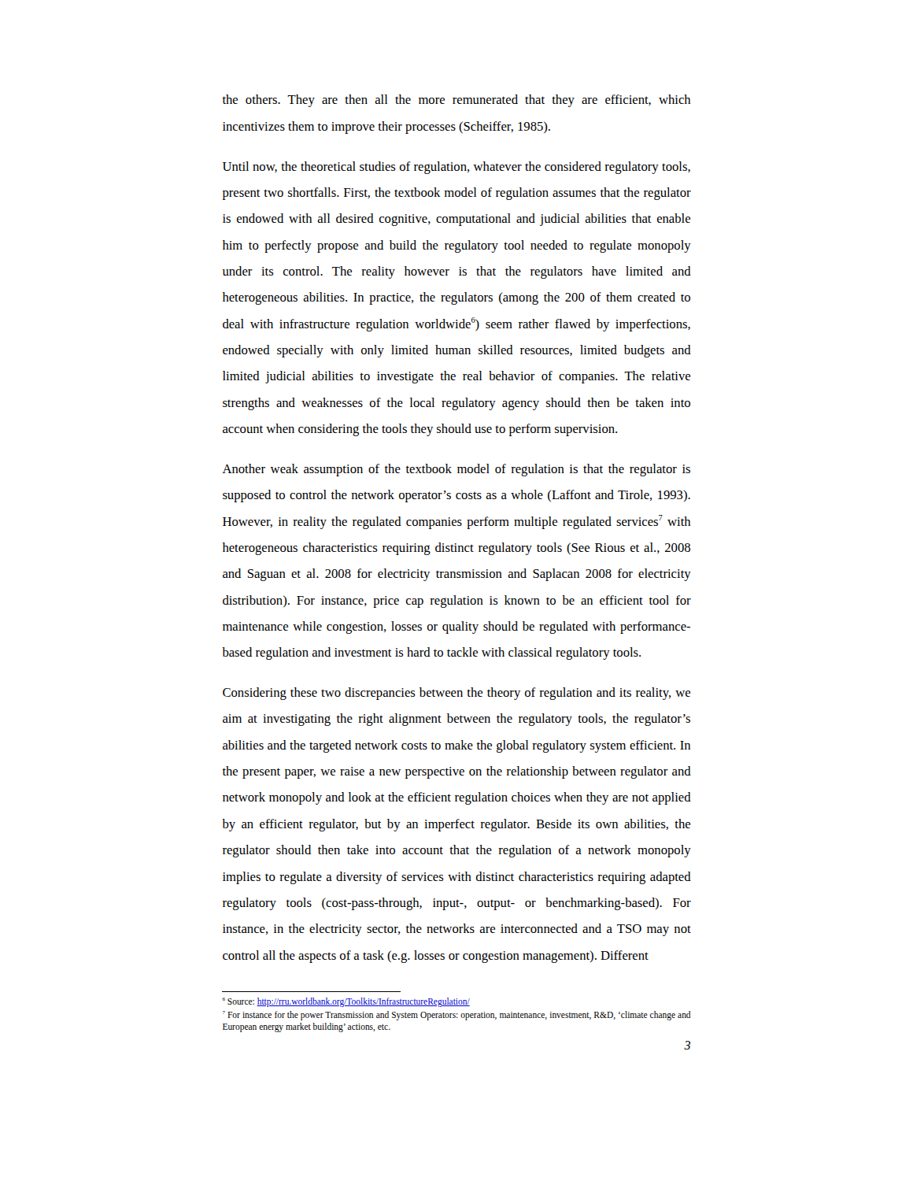the others. They are then all the more remunerated that they are efficient, which incentivizes them to improve their processes (Scheiffer, 1985).
Until now, the theoretical studies of regulation, whatever the considered regulatory tools, present two shortfalls. First, the textbook model of regulation assumes that the regulator is endowed with all desired cognitive, computational and judicial abilities that enable him to perfectly propose and build the regulatory tool needed to regulate monopoly under its control. The reality however is that the regulators have limited and heterogeneous abilities. In practice, the regulators (among the 200 of them created to deal with infrastructure regulation worldwide6) seem rather flawed by imperfections, endowed specially with only limited human skilled resources, limited budgets and limited judicial abilities to investigate the real behavior of companies. The relative strengths and weaknesses of the local regulatory agency should then be taken into account when considering the tools they should use to perform supervision.
Another weak assumption of the textbook model of regulation is that the regulator is supposed to control the network operator’s costs as a whole (Laffont and Tirole, 1993). However, in reality the regulated companies perform multiple regulated services7 with heterogeneous characteristics requiring distinct regulatory tools (See Rious et al., 2008 and Saguan et al. 2008 for electricity transmission and Saplacan 2008 for electricity distribution). For instance, price cap regulation is known to be an efficient tool for maintenance while congestion, losses or quality should be regulated with performance-based regulation and investment is hard to tackle with classical regulatory tools.
Considering these two discrepancies between the theory of regulation and its reality, we aim at investigating the right alignment between the regulatory tools, the regulator’s abilities and the targeted network costs to make the global regulatory system efficient. In the present paper, we raise a new perspective on the relationship between regulator and network monopoly and look at the efficient regulation choices when they are not applied by an efficient regulator, but by an imperfect regulator. Beside its own abilities, the regulator should then take into account that the regulation of a network monopoly implies to regulate a diversity of services with distinct characteristics requiring adapted regulatory tools (cost-pass-through, input-, output- or benchmarking-based). For instance, in the electricity sector, the networks are interconnected and a TSO may not control all the aspects of a task (e.g. losses or congestion management). Different
6 Source: http://rru.worldbank.org/Toolkits/InfrastructureRegulation/
7 For instance for the power Transmission and System Operators: operation, maintenance, investment, R&D, ‘climate change and European energy market building’ actions, etc.
3